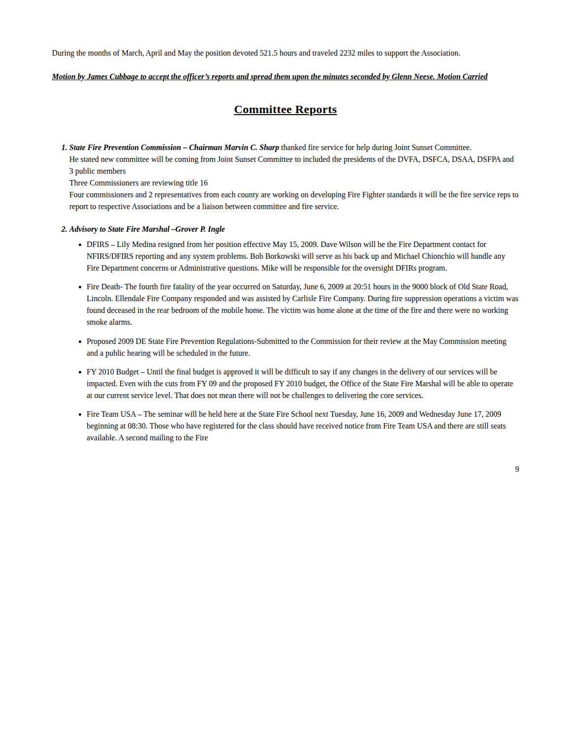During the months of March, April and May the position devoted 521.5 hours and traveled 2232 miles to support the Association.
Motion by James Cubbage to accept the officer’s reports and spread them upon the minutes seconded by Glenn Neese. Motion Carried
Committee Reports
State Fire Prevention Commission – Chairman Marvin C. Sharp thanked fire service for help during Joint Sunset Committee.
He stated new committee will be coming from Joint Sunset Committee to included the presidents of the DVFA, DSFCA, DSAA, DSFPA and 3 public members
Three Commissioners are reviewing title 16
Four commissioners and 2 representatives from each county are working on developing Fire Fighter standards it will be the fire service reps to report to respective Associations and be a liaison between committee and fire service.
Advisory to State Fire Marshal –Grover P. Ingle
DFIRS – Lily Medina resigned from her position effective May 15, 2009. Dave Wilson will be the Fire Department contact for NFIRS/DFIRS reporting and any system problems. Bob Borkowski will serve as his back up and Michael Chionchio will handle any Fire Department concerns or Administrative questions. Mike will be responsible for the oversight DFIRs program.
Fire Death- The fourth fire fatality of the year occurred on Saturday, June 6, 2009 at 20:51 hours in the 9000 block of Old State Road, Lincoln. Ellendale Fire Company responded and was assisted by Carlisle Fire Company. During fire suppression operations a victim was found deceased in the rear bedroom of the mobile home. The victim was home alone at the time of the fire and there were no working smoke alarms.
Proposed 2009 DE State Fire Prevention Regulations-Submitted to the Commission for their review at the May Commission meeting and a public hearing will be scheduled in the future.
FY 2010 Budget – Until the final budget is approved it will be difficult to say if any changes in the delivery of our services will be impacted. Even with the cuts from FY 09 and the proposed FY 2010 budget, the Office of the State Fire Marshal will be able to operate at our current service level. That does not mean there will not be challenges to delivering the core services.
Fire Team USA – The seminar will be held here at the State Fire School next Tuesday, June 16, 2009 and Wednesday June 17, 2009 beginning at 08:30. Those who have registered for the class should have received notice from Fire Team USA and there are still seats available. A second mailing to the Fire
9